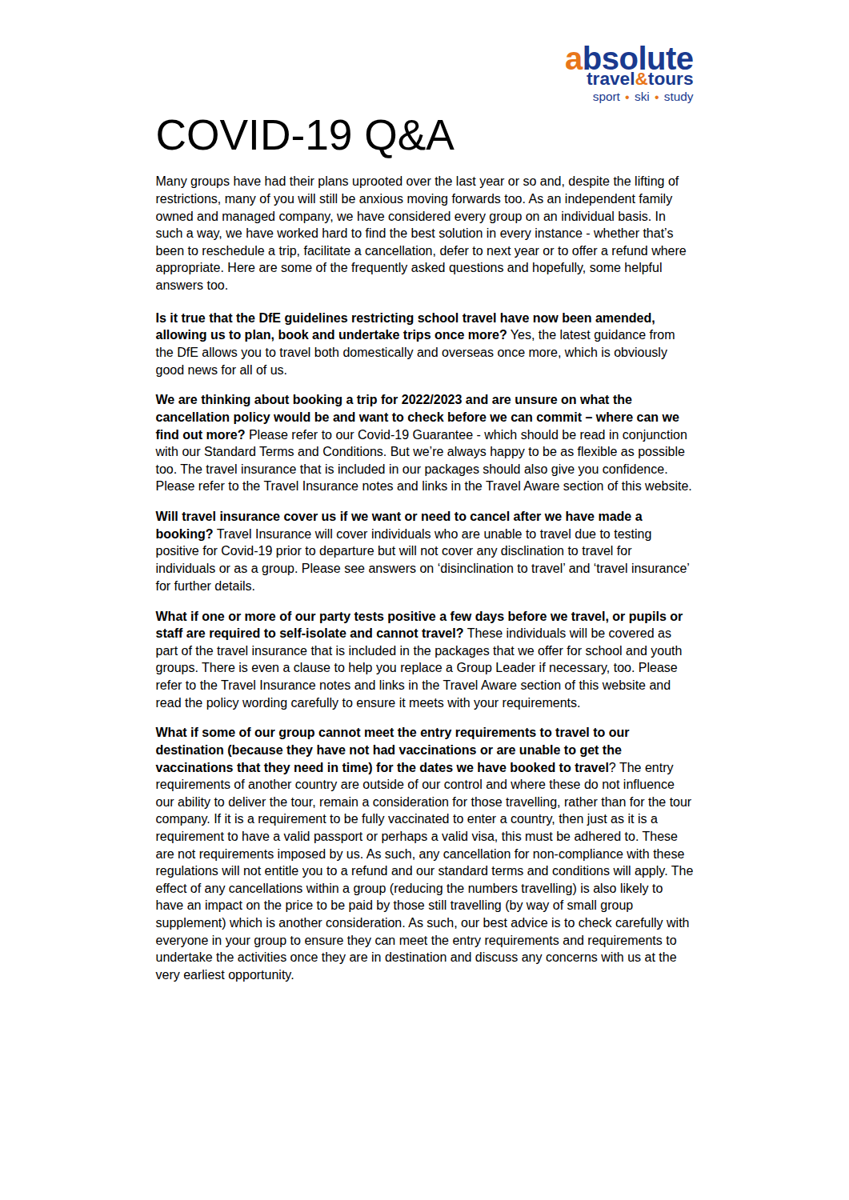absolute
travel&tours
sport • ski • study
COVID-19 Q&A
Many groups have had their plans uprooted over the last year or so and, despite the lifting of restrictions, many of you will still be anxious moving forwards too. As an independent family owned and managed company, we have considered every group on an individual basis. In such a way, we have worked hard to find the best solution in every instance - whether that’s been to reschedule a trip, facilitate a cancellation, defer to next year or to offer a refund where appropriate. Here are some of the frequently asked questions and hopefully, some helpful answers too.
Is it true that the DfE guidelines restricting school travel have now been amended, allowing us to plan, book and undertake trips once more? Yes, the latest guidance from the DfE allows you to travel both domestically and overseas once more, which is obviously good news for all of us.
We are thinking about booking a trip for 2022/2023 and are unsure on what the cancellation policy would be and want to check before we can commit – where can we find out more? Please refer to our Covid-19 Guarantee - which should be read in conjunction with our Standard Terms and Conditions. But we’re always happy to be as flexible as possible too. The travel insurance that is included in our packages should also give you confidence. Please refer to the Travel Insurance notes and links in the Travel Aware section of this website.
Will travel insurance cover us if we want or need to cancel after we have made a booking? Travel Insurance will cover individuals who are unable to travel due to testing positive for Covid-19 prior to departure but will not cover any disclination to travel for individuals or as a group. Please see answers on ‘disinclination to travel’ and ‘travel insurance’ for further details.
What if one or more of our party tests positive a few days before we travel, or pupils or staff are required to self-isolate and cannot travel? These individuals will be covered as part of the travel insurance that is included in the packages that we offer for school and youth groups. There is even a clause to help you replace a Group Leader if necessary, too. Please refer to the Travel Insurance notes and links in the Travel Aware section of this website and read the policy wording carefully to ensure it meets with your requirements.
What if some of our group cannot meet the entry requirements to travel to our destination (because they have not had vaccinations or are unable to get the vaccinations that they need in time) for the dates we have booked to travel? The entry requirements of another country are outside of our control and where these do not influence our ability to deliver the tour, remain a consideration for those travelling, rather than for the tour company. If it is a requirement to be fully vaccinated to enter a country, then just as it is a requirement to have a valid passport or perhaps a valid visa, this must be adhered to. These are not requirements imposed by us. As such, any cancellation for non-compliance with these regulations will not entitle you to a refund and our standard terms and conditions will apply. The effect of any cancellations within a group (reducing the numbers travelling) is also likely to have an impact on the price to be paid by those still travelling (by way of small group supplement) which is another consideration. As such, our best advice is to check carefully with everyone in your group to ensure they can meet the entry requirements and requirements to undertake the activities once they are in destination and discuss any concerns with us at the very earliest opportunity.